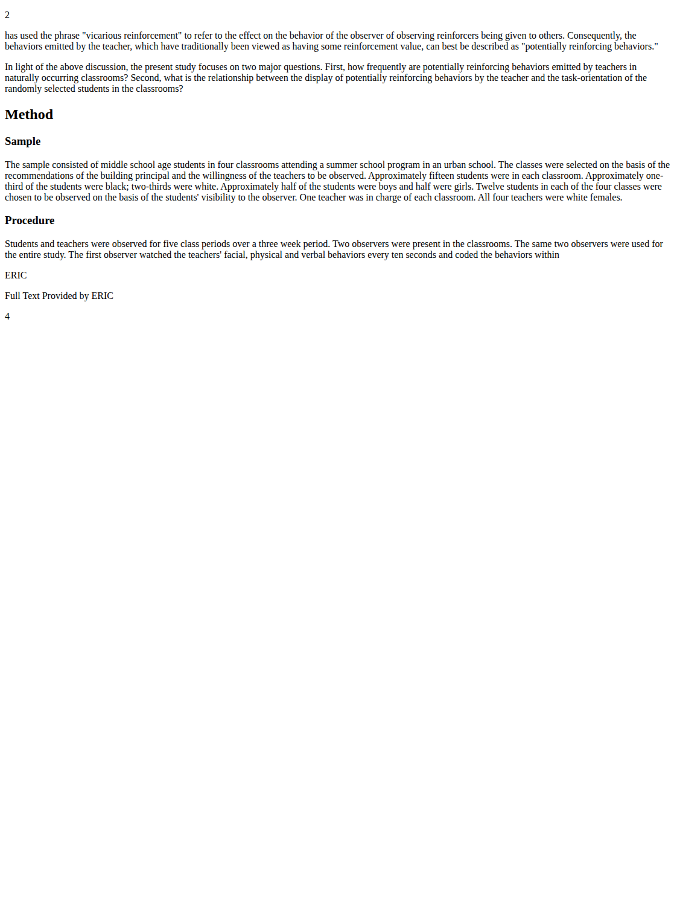2
has used the phrase "vicarious reinforcement" to refer to the effect on the behavior of the observer of observing reinforcers being given to others. Consequently, the behaviors emitted by the teacher, which have traditionally been viewed as having some reinforcement value, can best be described as "potentially reinforcing behaviors."
In light of the above discussion, the present study focuses on two major questions. First, how frequently are potentially reinforcing behaviors emitted by teachers in naturally occurring classrooms? Second, what is the relationship between the display of potentially reinforcing behaviors by the teacher and the task-orientation of the randomly selected students in the classrooms?
Method
Sample
The sample consisted of middle school age students in four classrooms attending a summer school program in an urban school. The classes were selected on the basis of the recommendations of the building principal and the willingness of the teachers to be observed. Approximately fifteen students were in each classroom. Approximately one-third of the students were black; two-thirds were white. Approximately half of the students were boys and half were girls. Twelve students in each of the four classes were chosen to be observed on the basis of the students' visibility to the observer. One teacher was in charge of each classroom. All four teachers were white females.
Procedure
Students and teachers were observed for five class periods over a three week period. Two observers were present in the classrooms. The same two observers were used for the entire study. The first observer watched the teachers' facial, physical and verbal behaviors every ten seconds and coded the behaviors within
ERIC
Full Text Provided by ERIC
4